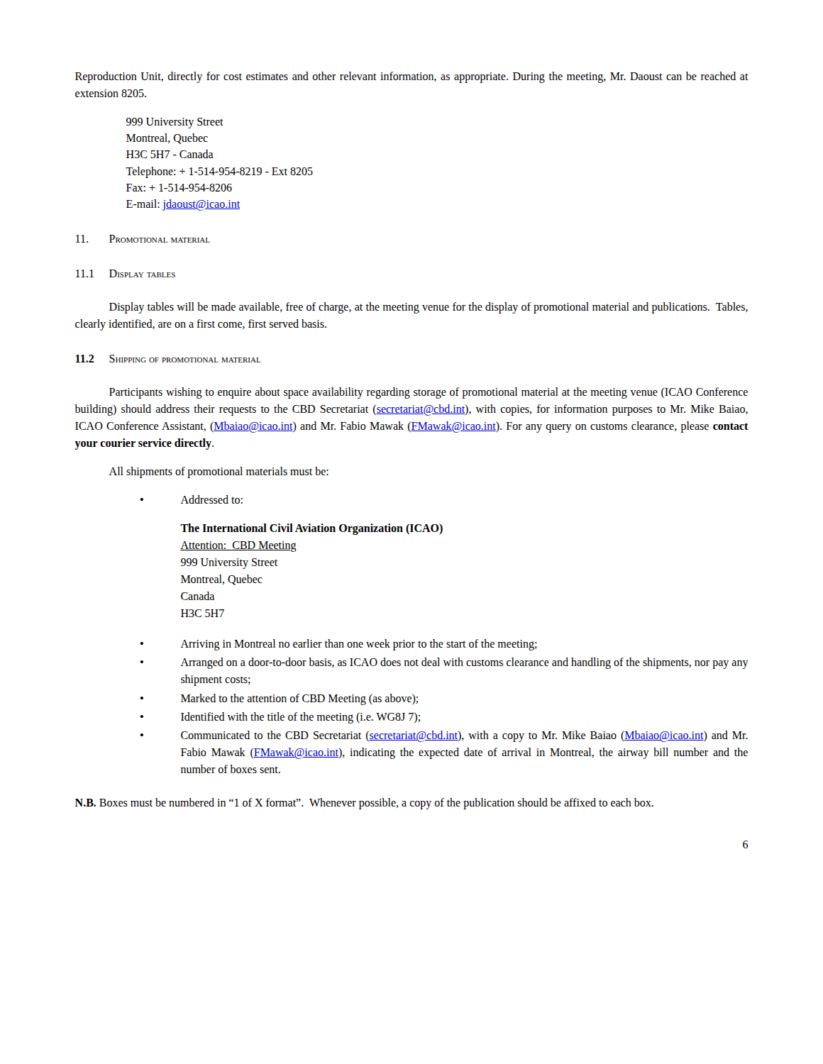Reproduction Unit, directly for cost estimates and other relevant information, as appropriate. During the meeting, Mr. Daoust can be reached at extension 8205.
999 University Street
Montreal, Quebec
H3C 5H7 - Canada
Telephone: + 1-514-954-8219 - Ext 8205
Fax: + 1-514-954-8206
E-mail: jdaoust@icao.int
11. Promotional material
11.1 Display tables
Display tables will be made available, free of charge, at the meeting venue for the display of promotional material and publications. Tables, clearly identified, are on a first come, first served basis.
11.2 Shipping of promotional material
Participants wishing to enquire about space availability regarding storage of promotional material at the meeting venue (ICAO Conference building) should address their requests to the CBD Secretariat (secretariat@cbd.int), with copies, for information purposes to Mr. Mike Baiao, ICAO Conference Assistant, (Mbaiao@icao.int) and Mr. Fabio Mawak (FMawak@icao.int). For any query on customs clearance, please contact your courier service directly.
All shipments of promotional materials must be:
Addressed to:
The International Civil Aviation Organization (ICAO)
Attention: CBD Meeting
999 University Street
Montreal, Quebec
Canada
H3C 5H7
Arriving in Montreal no earlier than one week prior to the start of the meeting;
Arranged on a door-to-door basis, as ICAO does not deal with customs clearance and handling of the shipments, nor pay any shipment costs;
Marked to the attention of CBD Meeting (as above);
Identified with the title of the meeting (i.e. WG8J 7);
Communicated to the CBD Secretariat (secretariat@cbd.int), with a copy to Mr. Mike Baiao (Mbaiao@icao.int) and Mr. Fabio Mawak (FMawak@icao.int), indicating the expected date of arrival in Montreal, the airway bill number and the number of boxes sent.
N.B. Boxes must be numbered in “1 of X format”. Whenever possible, a copy of the publication should be affixed to each box.
6